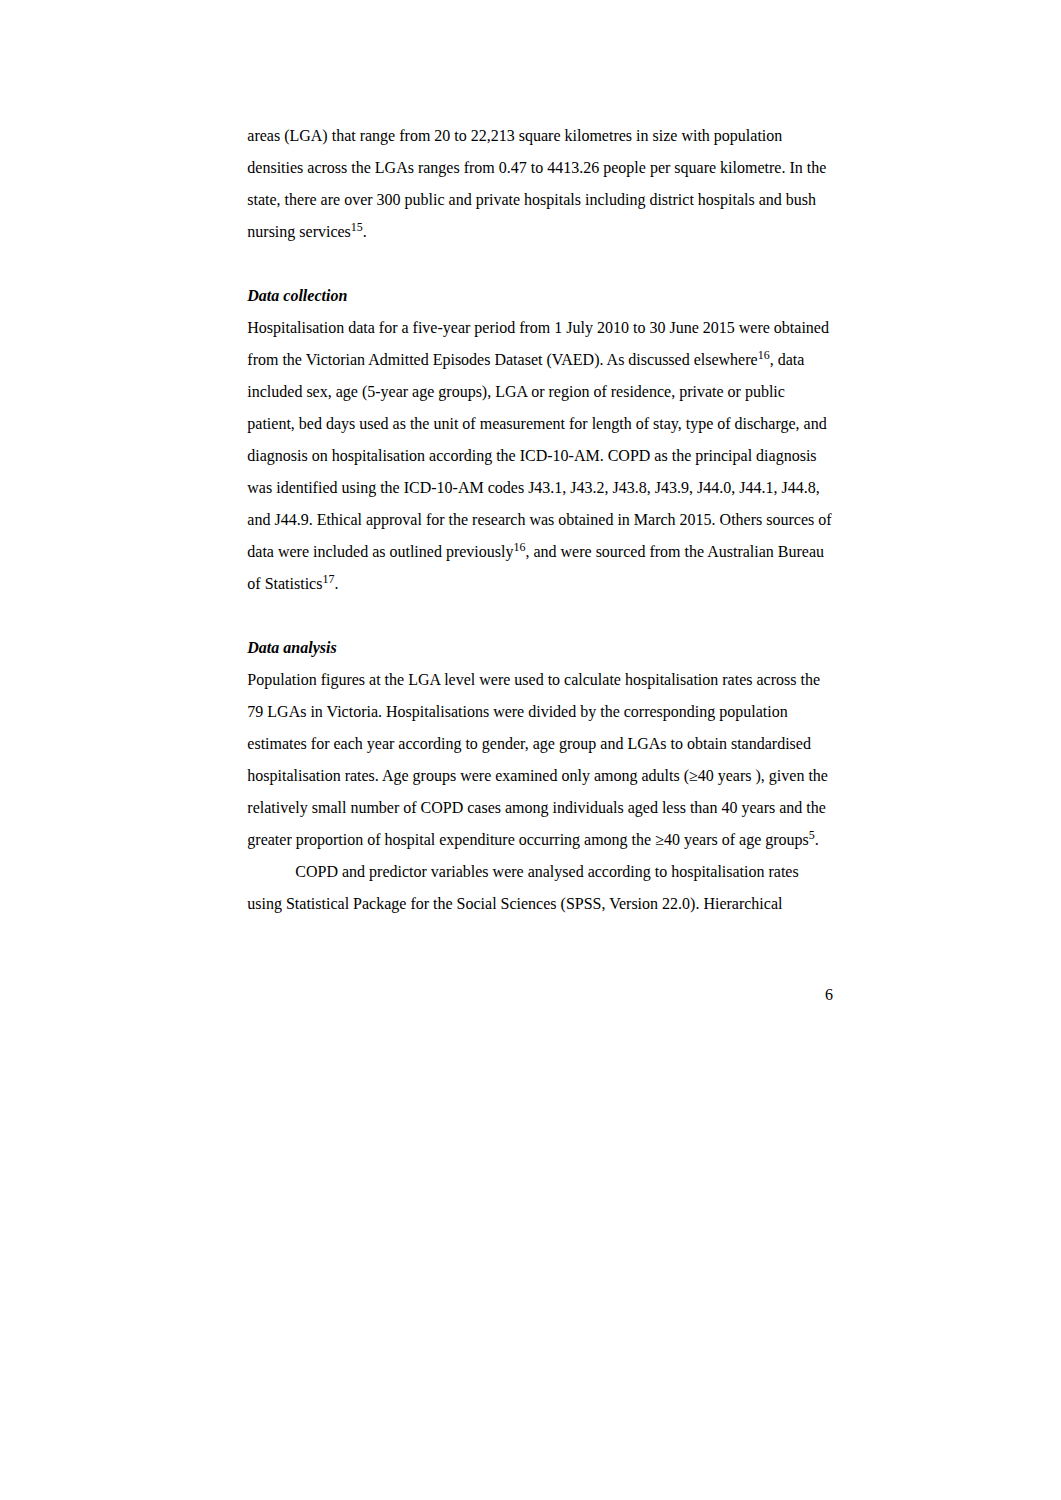areas (LGA) that range from 20 to 22,213 square kilometres in size with population densities across the LGAs ranges from 0.47 to 4413.26 people per square kilometre. In the state, there are over 300 public and private hospitals including district hospitals and bush nursing services15.
Data collection
Hospitalisation data for a five-year period from 1 July 2010 to 30 June 2015 were obtained from the Victorian Admitted Episodes Dataset (VAED). As discussed elsewhere16, data included sex, age (5-year age groups), LGA or region of residence, private or public patient, bed days used as the unit of measurement for length of stay, type of discharge, and diagnosis on hospitalisation according the ICD-10-AM. COPD as the principal diagnosis was identified using the ICD-10-AM codes J43.1, J43.2, J43.8, J43.9, J44.0, J44.1, J44.8, and J44.9. Ethical approval for the research was obtained in March 2015. Others sources of data were included as outlined previously16, and were sourced from the Australian Bureau of Statistics17.
Data analysis
Population figures at the LGA level were used to calculate hospitalisation rates across the 79 LGAs in Victoria. Hospitalisations were divided by the corresponding population estimates for each year according to gender, age group and LGAs to obtain standardised hospitalisation rates. Age groups were examined only among adults (≥40 years ), given the relatively small number of COPD cases among individuals aged less than 40 years and the greater proportion of hospital expenditure occurring among the ≥40 years of age groups5.
COPD and predictor variables were analysed according to hospitalisation rates using Statistical Package for the Social Sciences (SPSS, Version 22.0). Hierarchical
6